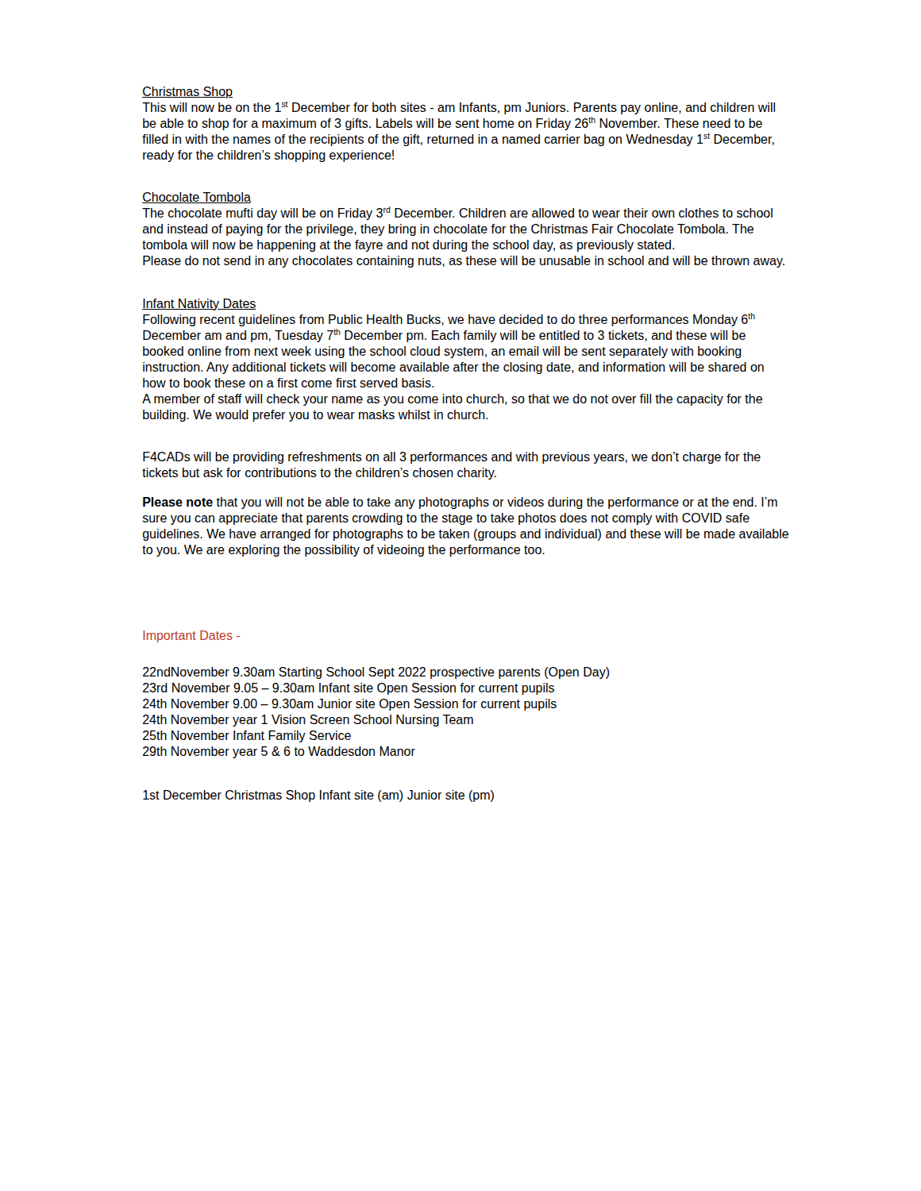Christmas Shop
This will now be on the 1st December for both sites - am Infants, pm Juniors. Parents pay online, and children will be able to shop for a maximum of 3 gifts. Labels will be sent home on Friday 26th November. These need to be filled in with the names of the recipients of the gift, returned in a named carrier bag on Wednesday 1st December, ready for the children’s shopping experience!
Chocolate Tombola
The chocolate mufti day will be on Friday 3rd December. Children are allowed to wear their own clothes to school and instead of paying for the privilege, they bring in chocolate for the Christmas Fair Chocolate Tombola. The tombola will now be happening at the fayre and not during the school day, as previously stated.
Please do not send in any chocolates containing nuts, as these will be unusable in school and will be thrown away.
Infant Nativity Dates
Following recent guidelines from Public Health Bucks, we have decided to do three performances Monday 6th December am and pm, Tuesday 7th December pm. Each family will be entitled to 3 tickets, and these will be booked online from next week using the school cloud system, an email will be sent separately with booking instruction. Any additional tickets will become available after the closing date, and information will be shared on how to book these on a first come first served basis.
A member of staff will check your name as you come into church, so that we do not over fill the capacity for the building. We would prefer you to wear masks whilst in church.
F4CADs will be providing refreshments on all 3 performances and with previous years, we don’t charge for the tickets but ask for contributions to the children’s chosen charity.
Please note that you will not be able to take any photographs or videos during the performance or at the end. I’m sure you can appreciate that parents crowding to the stage to take photos does not comply with COVID safe guidelines. We have arranged for photographs to be taken (groups and individual) and these will be made available to you. We are exploring the possibility of videoing the performance too.
Important Dates -
22ndNovember 9.30am Starting School Sept 2022 prospective parents (Open Day)
23rd November 9.05 – 9.30am Infant site Open Session for current pupils
24th November 9.00 – 9.30am Junior site Open Session for current pupils
24th November year 1 Vision Screen School Nursing Team
25th November Infant Family Service
29th November year 5 & 6 to Waddesdon Manor
1st December Christmas Shop Infant site (am) Junior site (pm)